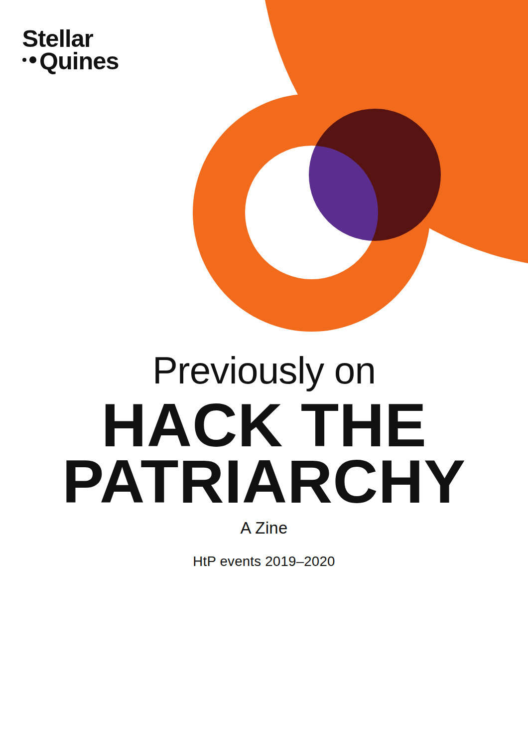Stellar Quines
Previously on
Hack the Patriarchy
A Zine
HtP events 2019–2020